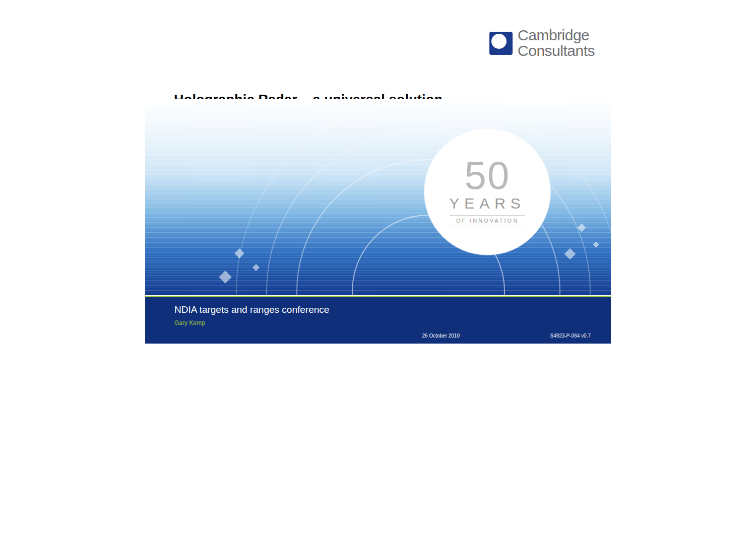Cambridge Consultants
Holographic Radar – a universal solution
Collision avoidance, wind farms and scoring!
50
YEARS
OF INNOVATION
NDIA targets and ranges conference
Gary Kemp
26 October 2010
S4923-P-064 v0.7